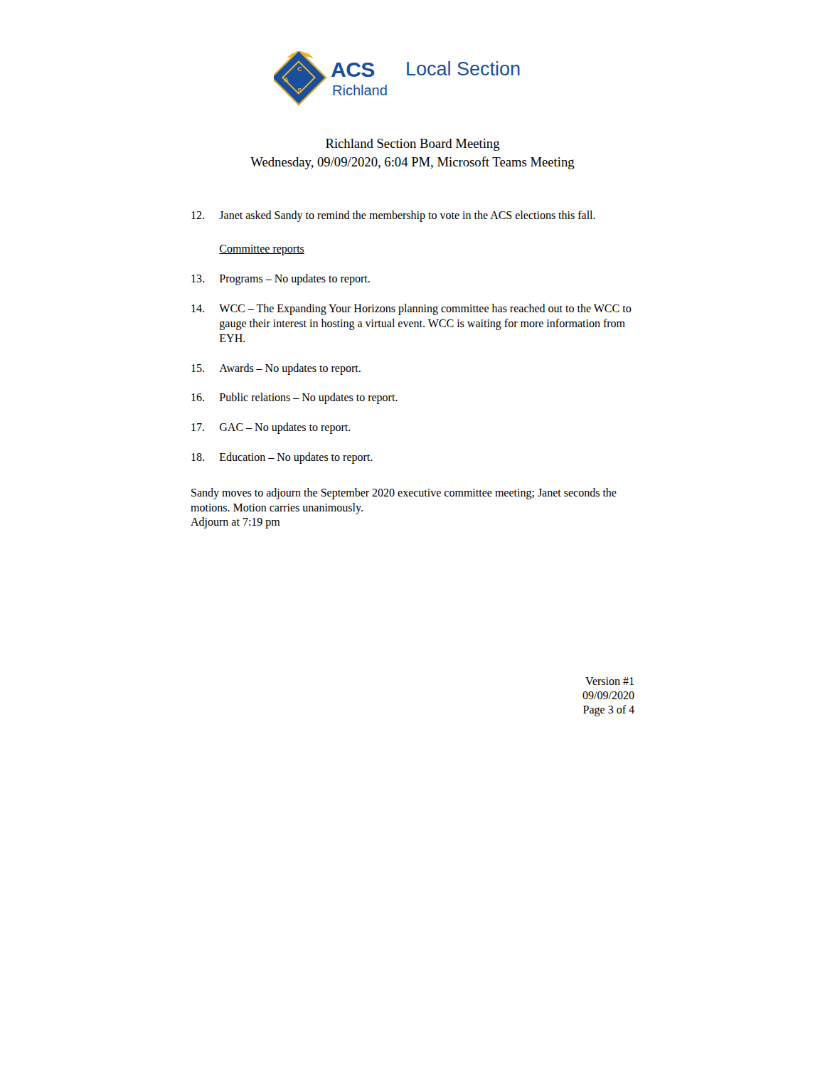A C S
ACS Local Section Richland
Richland Section Board Meeting
Wednesday, 09/09/2020, 6:04 PM, Microsoft Teams Meeting
12. Janet asked Sandy to remind the membership to vote in the ACS elections this fall.
Committee reports
13. Programs – No updates to report.
14. WCC – The Expanding Your Horizons planning committee has reached out to the WCC to gauge their interest in hosting a virtual event. WCC is waiting for more information from EYH.
15. Awards – No updates to report.
16. Public relations – No updates to report.
17. GAC – No updates to report.
18. Education – No updates to report.
Sandy moves to adjourn the September 2020 executive committee meeting; Janet seconds the motions. Motion carries unanimously.
Adjourn at 7:19 pm
Version #1
09/09/2020
Page 3 of 4